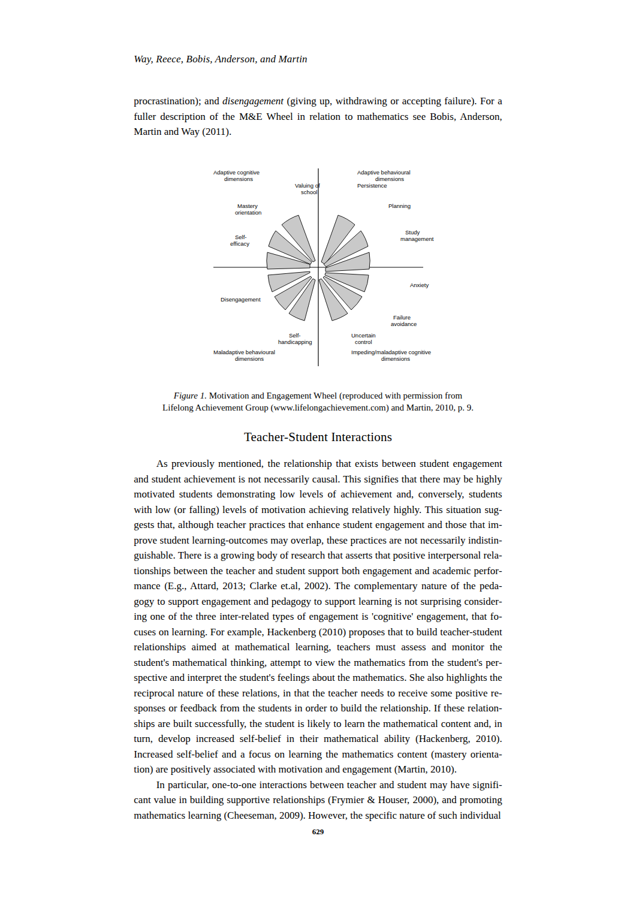Way, Reece, Bobis, Anderson, and Martin
procrastination); and disengagement (giving up, withdrawing or accepting failure). For a fuller description of the M&E Wheel in relation to mathematics see Bobis, Anderson, Martin and Way (2011).
Adaptive cognitive dimensions Adaptive behavioural dimensions Valuing of school Persistence Planning Mastery orientation Study management Self- efficacy Anxiety Disengagement Failure avoidance Self- handicapping Uncertain control Maladaptive behavioural dimensions Impeding/maladaptive cognitive dimensions
Figure 1. Motivation and Engagement Wheel (reproduced with permission from Lifelong Achievement Group (www.lifelongachievement.com) and Martin, 2010, p. 9.
Teacher-Student Interactions
As previously mentioned, the relationship that exists between student engagement and student achievement is not necessarily causal. This signifies that there may be highly motivated students demonstrating low levels of achievement and, conversely, students with low (or falling) levels of motivation achieving relatively highly. This situation suggests that, although teacher practices that enhance student engagement and those that improve student learning-outcomes may overlap, these practices are not necessarily indistinguishable. There is a growing body of research that asserts that positive interpersonal relationships between the teacher and student support both engagement and academic performance (E.g., Attard, 2013; Clarke et.al, 2002). The complementary nature of the pedagogy to support engagement and pedagogy to support learning is not surprising considering one of the three inter-related types of engagement is 'cognitive' engagement, that focuses on learning. For example, Hackenberg (2010) proposes that to build teacher-student relationships aimed at mathematical learning, teachers must assess and monitor the student's mathematical thinking, attempt to view the mathematics from the student's perspective and interpret the student's feelings about the mathematics. She also highlights the reciprocal nature of these relations, in that the teacher needs to receive some positive responses or feedback from the students in order to build the relationship. If these relationships are built successfully, the student is likely to learn the mathematical content and, in turn, develop increased self-belief in their mathematical ability (Hackenberg, 2010). Increased self-belief and a focus on learning the mathematics content (mastery orientation) are positively associated with motivation and engagement (Martin, 2010).
In particular, one-to-one interactions between teacher and student may have significant value in building supportive relationships (Frymier & Houser, 2000), and promoting mathematics learning (Cheeseman, 2009). However, the specific nature of such individual
629